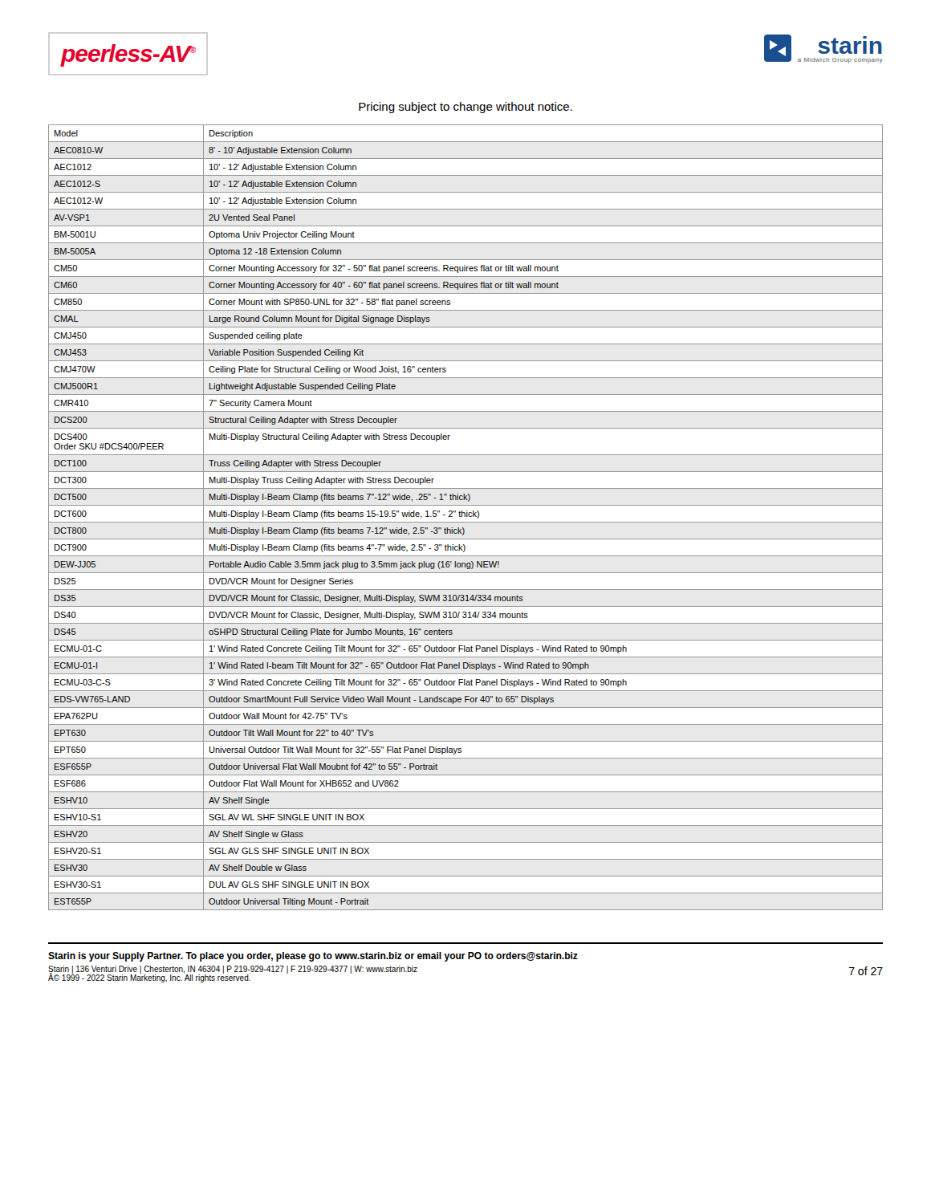peerless-AV®
starin
a Midwich Group company
Pricing subject to change without notice.
| Model | Description |
| --- | --- |
| AEC0810-W | 8' - 10' Adjustable Extension Column |
| AEC1012 | 10' - 12' Adjustable Extension Column |
| AEC1012-S | 10' - 12' Adjustable Extension Column |
| AEC1012-W | 10' - 12' Adjustable Extension Column |
| AV-VSP1 | 2U Vented Seal Panel |
| BM-5001U | Optoma Univ Projector Ceiling Mount |
| BM-5005A | Optoma 12 -18 Extension Column |
| CM50 | Corner Mounting Accessory for 32" - 50" flat panel screens. Requires flat or tilt wall mount |
| CM60 | Corner Mounting Accessory for 40" - 60" flat panel screens. Requires flat or tilt wall mount |
| CM850 | Corner Mount with SP850-UNL for 32" - 58" flat panel screens |
| CMAL | Large Round Column Mount for Digital Signage Displays |
| CMJ450 | Suspended ceiling plate |
| CMJ453 | Variable Position Suspended Ceiling Kit |
| CMJ470W | Ceiling Plate for Structural Ceiling or Wood Joist, 16" centers |
| CMJ500R1 | Lightweight Adjustable Suspended Ceiling Plate |
| CMR410 | 7" Security Camera Mount |
| DCS200 | Structural Ceiling Adapter with Stress Decoupler |
| DCS400 Order SKU #DCS400/PEER | Multi-Display Structural Ceiling Adapter with Stress Decoupler |
| DCT100 | Truss Ceiling Adapter with Stress Decoupler |
| DCT300 | Multi-Display Truss Ceiling Adapter with Stress Decoupler |
| DCT500 | Multi-Display I-Beam Clamp (fits beams 7"-12" wide, .25" - 1" thick) |
| DCT600 | Multi-Display I-Beam Clamp (fits beams 15-19.5" wide, 1.5" - 2" thick) |
| DCT800 | Multi-Display I-Beam Clamp (fits beams 7-12" wide, 2.5" -3" thick) |
| DCT900 | Multi-Display I-Beam Clamp (fits beams 4"-7" wide, 2.5" - 3" thick) |
| DEW-JJ05 | Portable Audio Cable 3.5mm jack plug to 3.5mm jack plug (16' long) NEW! |
| DS25 | DVD/VCR Mount for Designer Series |
| DS35 | DVD/VCR Mount for Classic, Designer, Multi-Display, SWM 310/314/334 mounts |
| DS40 | DVD/VCR Mount for Classic, Designer, Multi-Display, SWM 310/ 314/ 334 mounts |
| DS45 | oSHPD Structural Ceiling Plate for Jumbo Mounts, 16" centers |
| ECMU-01-C | 1' Wind Rated Concrete Ceiling Tilt Mount for 32" - 65" Outdoor Flat Panel Displays - Wind Rated to 90mph |
| ECMU-01-I | 1' Wind Rated I-beam Tilt Mount for 32" - 65" Outdoor Flat Panel Displays - Wind Rated to 90mph |
| ECMU-03-C-S | 3' Wind Rated Concrete Ceiling Tilt Mount for 32" - 65" Outdoor Flat Panel Displays - Wind Rated to 90mph |
| EDS-VW765-LAND | Outdoor SmartMount Full Service Video Wall Mount - Landscape For 40" to 65" Displays |
| EPA762PU | Outdoor Wall Mount for 42-75" TV's |
| EPT630 | Outdoor Tilt Wall Mount for 22" to 40" TV's |
| EPT650 | Universal Outdoor Tilt Wall Mount for 32"-55" Flat Panel Displays |
| ESF655P | Outdoor Universal Flat Wall Moubnt fof 42" to 55" - Portrait |
| ESF686 | Outdoor Flat Wall Mount for XHB652 and UV862 |
| ESHV10 | AV Shelf Single |
| ESHV10-S1 | SGL AV WL SHF SINGLE UNIT IN BOX |
| ESHV20 | AV Shelf Single w Glass |
| ESHV20-S1 | SGL AV GLS SHF SINGLE UNIT IN BOX |
| ESHV30 | AV Shelf Double w Glass |
| ESHV30-S1 | DUL AV GLS SHF SINGLE UNIT IN BOX |
| EST655P | Outdoor Universal Tilting Mount - Portrait |
Starin is your Supply Partner. To place you order, please go to www.starin.biz or email your PO to orders@starin.biz
Starin | 136 Venturi Drive | Chesterton, IN 46304 | P 219-929-4127 | F 219-929-4377 | W: www.starin.biz
Â© 1999 - 2022 Starin Marketing, Inc. All rights reserved.
7 of 27